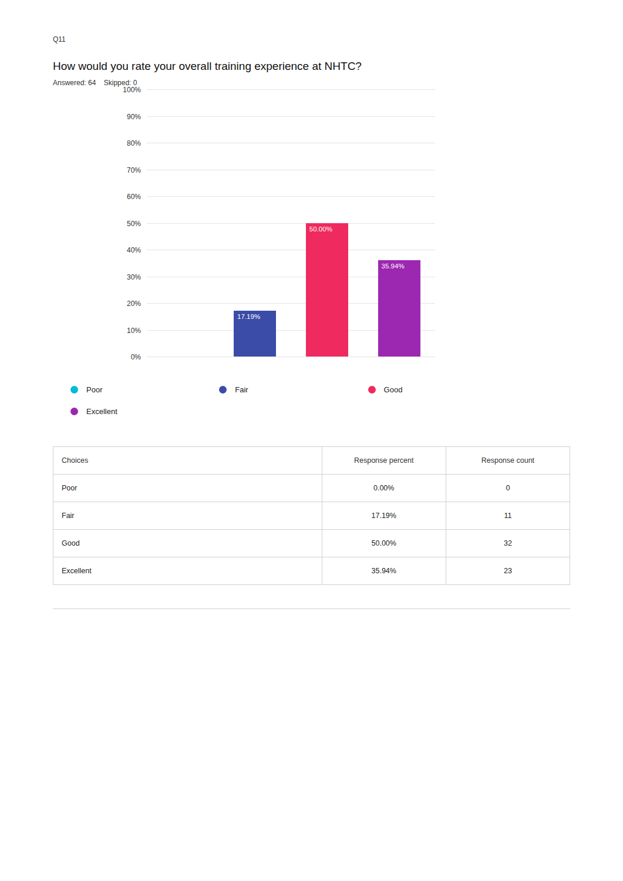Q11
How would you rate your overall training experience at NHTC?
Answered: 64 Skipped: 0
100%
90%
80%
70%
60%
50%
40%
30%
20%
10%
0%
17.19%
50.00%
35.94%
Poor
Fair
Good
Excellent
| Choices | Response percent | Response count |
| --- | --- | --- |
| Poor | 0.00% | 0 |
| Fair | 17.19% | 11 |
| Good | 50.00% | 32 |
| Excellent | 35.94% | 23 |